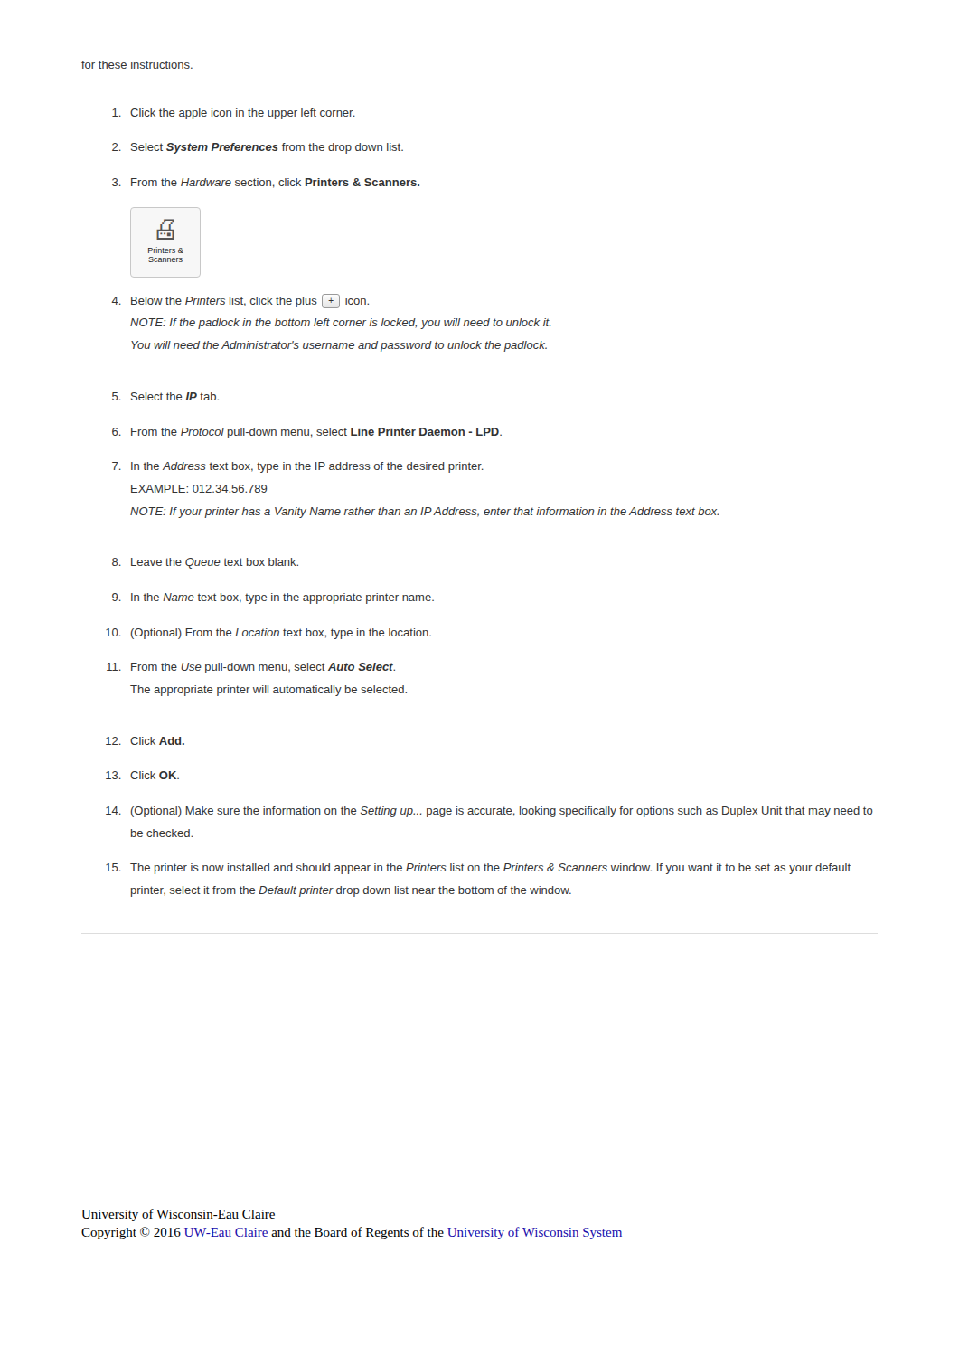for these instructions.
Click the apple icon in the upper left corner.
Select System Preferences from the drop down list.
From the Hardware section, click Printers & Scanners. 🖨Printers &
Scanners
Below the Printers list, click the plus + icon. NOTE: If the padlock in the bottom left corner is locked, you will need to unlock it. You will need the Administrator's username and password to unlock the padlock.
Select the IP tab.
From the Protocol pull-down menu, select Line Printer Daemon - LPD.
In the Address text box, type in the IP address of the desired printer. EXAMPLE: 012.34.56.789 NOTE: If your printer has a Vanity Name rather than an IP Address, enter that information in the Address text box.
Leave the Queue text box blank.
In the Name text box, type in the appropriate printer name.
(Optional) From the Location text box, type in the location.
From the Use pull-down menu, select Auto Select. The appropriate printer will automatically be selected.
Click Add.
Click OK.
(Optional) Make sure the information on the Setting up... page is accurate, looking specifically for options such as Duplex Unit that may need to be checked.
The printer is now installed and should appear in the Printers list on the Printers & Scanners window. If you want it to be set as your default printer, select it from the Default printer drop down list near the bottom of the window.
University of Wisconsin-Eau Claire
Copyright © 2016 UW-Eau Claire and the Board of Regents of the University of Wisconsin System